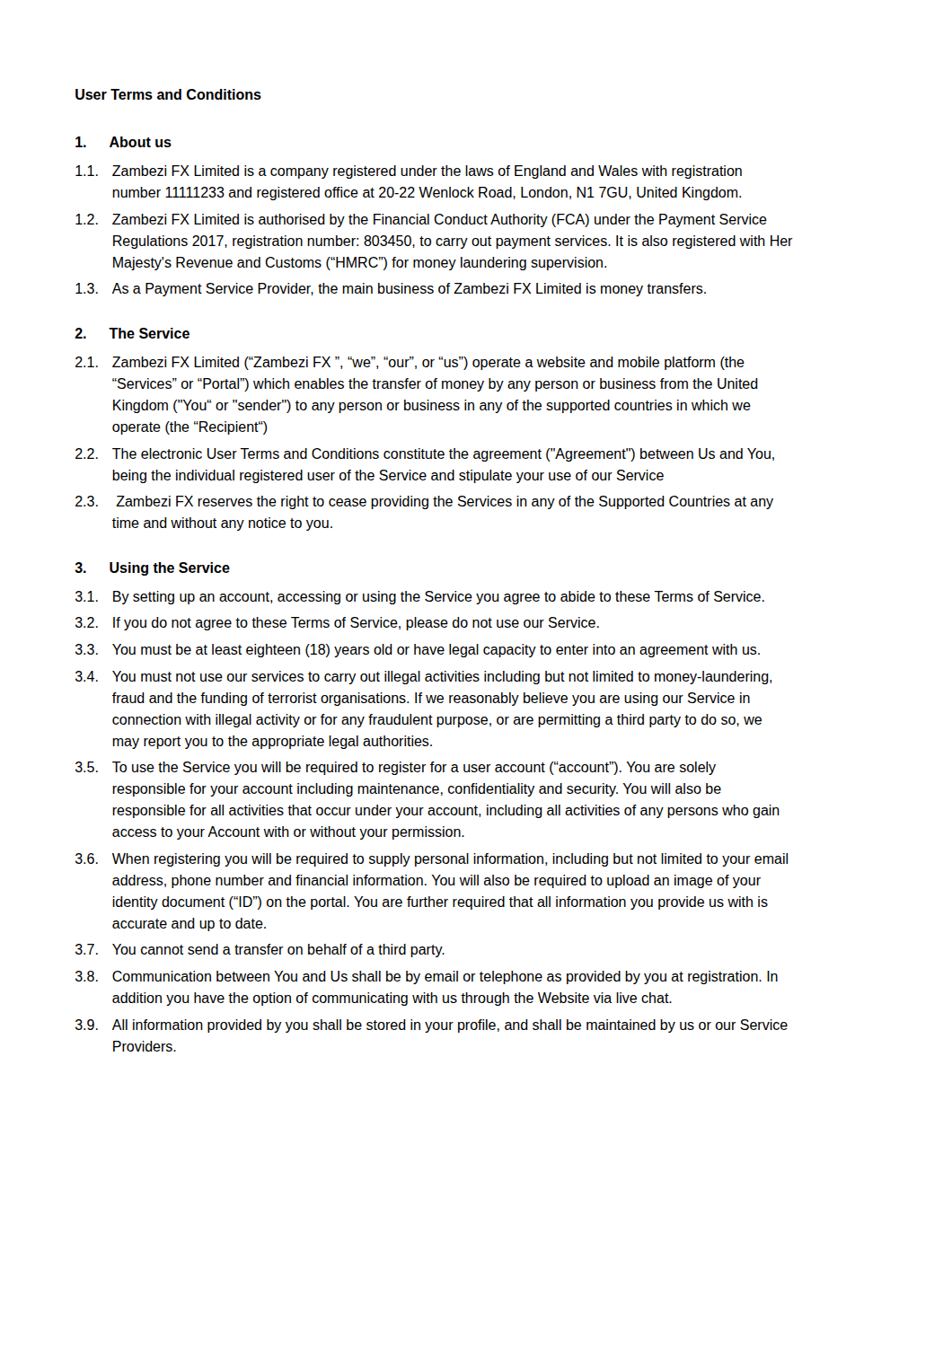User Terms and Conditions
1. About us
1.1. Zambezi FX Limited is a company registered under the laws of England and Wales with registration number 11111233 and registered office at 20-22 Wenlock Road, London, N1 7GU, United Kingdom.
1.2. Zambezi FX Limited is authorised by the Financial Conduct Authority (FCA) under the Payment Service Regulations 2017, registration number: 803450, to carry out payment services. It is also registered with Her Majesty's Revenue and Customs (“HMRC”) for money laundering supervision.
1.3. As a Payment Service Provider, the main business of Zambezi FX Limited is money transfers.
2. The Service
2.1. Zambezi FX Limited (“Zambezi FX ”, “we”, “our”, or “us”) operate a website and mobile platform (the “Services” or “Portal”) which enables the transfer of money by any person or business from the United Kingdom ("You“ or "sender") to any person or business in any of the supported countries in which we operate (the “Recipient“)
2.2. The electronic User Terms and Conditions constitute the agreement ("Agreement") between Us and You, being the individual registered user of the Service and stipulate your use of our Service
2.3. Zambezi FX reserves the right to cease providing the Services in any of the Supported Countries at any time and without any notice to you.
3. Using the Service
3.1. By setting up an account, accessing or using the Service you agree to abide to these Terms of Service.
3.2. If you do not agree to these Terms of Service, please do not use our Service.
3.3. You must be at least eighteen (18) years old or have legal capacity to enter into an agreement with us.
3.4. You must not use our services to carry out illegal activities including but not limited to money-laundering, fraud and the funding of terrorist organisations. If we reasonably believe you are using our Service in connection with illegal activity or for any fraudulent purpose, or are permitting a third party to do so, we may report you to the appropriate legal authorities.
3.5. To use the Service you will be required to register for a user account (“account”). You are solely responsible for your account including maintenance, confidentiality and security. You will also be responsible for all activities that occur under your account, including all activities of any persons who gain access to your Account with or without your permission.
3.6. When registering you will be required to supply personal information, including but not limited to your email address, phone number and financial information. You will also be required to upload an image of your identity document (“ID”) on the portal. You are further required that all information you provide us with is accurate and up to date.
3.7. You cannot send a transfer on behalf of a third party.
3.8. Communication between You and Us shall be by email or telephone as provided by you at registration. In addition you have the option of communicating with us through the Website via live chat.
3.9. All information provided by you shall be stored in your profile, and shall be maintained by us or our Service Providers.